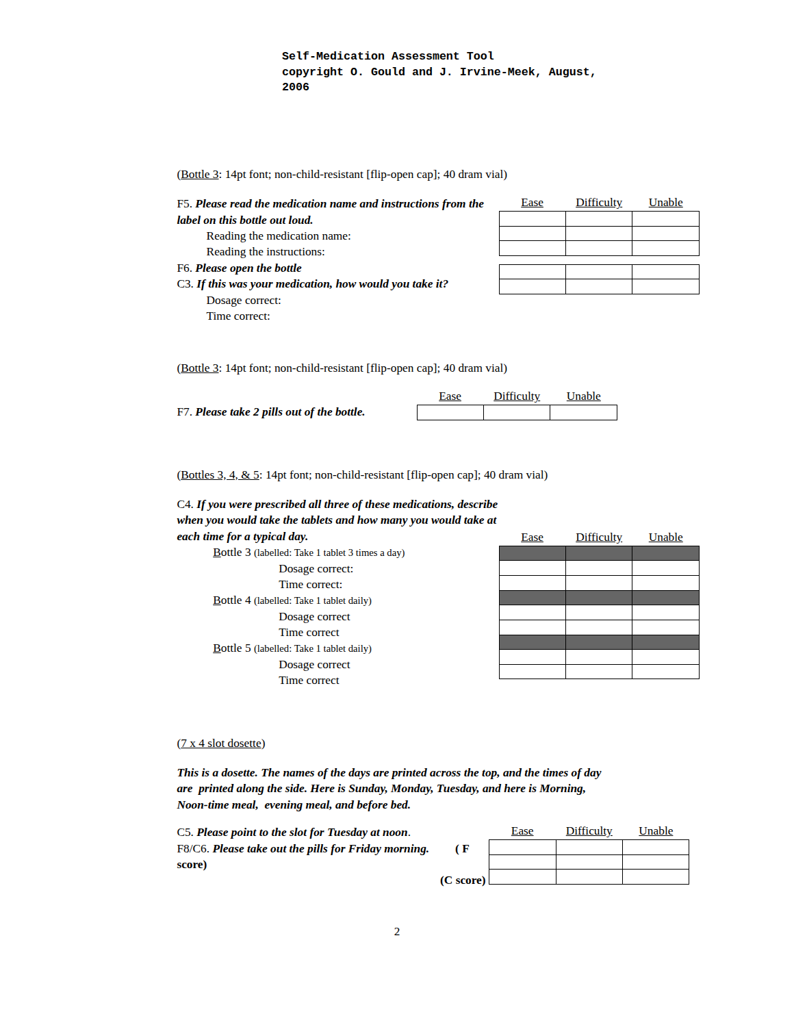Self-Medication Assessment Tool
copyright O. Gould and J. Irvine-Meek, August, 2006
(Bottle 3: 14pt font; non-child-resistant [flip-open cap]; 40 dram vial)
F5. Please read the medication name and instructions from the label on this bottle out loud.
Reading the medication name:
Reading the instructions:
F6. Please open the bottle
C3. If this was your medication, how would you take it?
Dosage correct:
Time correct:
Ease Difficulty Unable
(Bottle 3: 14pt font; non-child-resistant [flip-open cap]; 40 dram vial)
F7. Please take 2 pills out of the bottle.
Ease Difficulty Unable
(Bottles 3, 4, & 5: 14pt font; non-child-resistant [flip-open cap]; 40 dram vial)
C4. If you were prescribed all three of these medications, describe when you would take the tablets and how many you would take at each time for a typical day.
Bottle 3 (labelled: Take 1 tablet 3 times a day)
Dosage correct:
Time correct:
Bottle 4 (labelled: Take 1 tablet daily)
Dosage correct
Time correct
Bottle 5 (labelled: Take 1 tablet daily)
Dosage correct
Time correct
Ease Difficulty Unable
(7 x 4 slot dosette)
This is a dosette. The names of the days are printed across the top, and the times of day are printed along the side. Here is Sunday, Monday, Tuesday, and here is Morning, Noon-time meal, evening meal, and before bed.
C5. Please point to the slot for Tuesday at noon.
F8/C6. Please take out the pills for Friday morning. ( F score)
(C score)
Ease Difficulty Unable
2